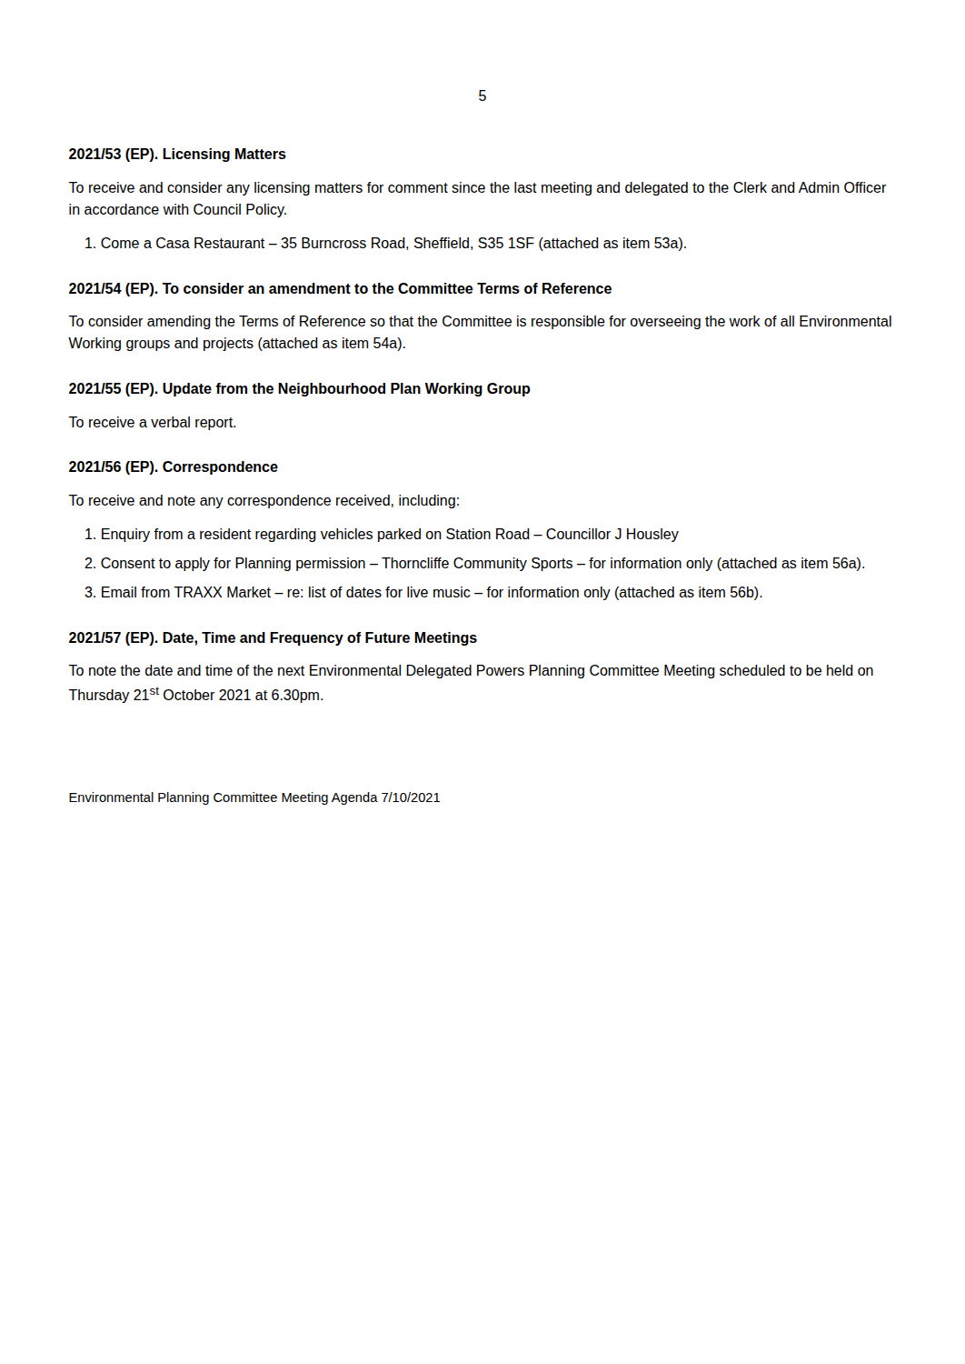5
2021/53 (EP). Licensing Matters
To receive and consider any licensing matters for comment since the last meeting and delegated to the Clerk and Admin Officer in accordance with Council Policy.
Come a Casa Restaurant – 35 Burncross Road, Sheffield, S35 1SF (attached as item 53a).
2021/54 (EP). To consider an amendment to the Committee Terms of Reference
To consider amending the Terms of Reference so that the Committee is responsible for overseeing the work of all Environmental Working groups and projects (attached as item 54a).
2021/55 (EP). Update from the Neighbourhood Plan Working Group
To receive a verbal report.
2021/56 (EP). Correspondence
To receive and note any correspondence received, including:
Enquiry from a resident regarding vehicles parked on Station Road – Councillor J Housley
Consent to apply for Planning permission – Thorncliffe Community Sports – for information only (attached as item 56a).
Email from TRAXX Market – re: list of dates for live music – for information only (attached as item 56b).
2021/57 (EP). Date, Time and Frequency of Future Meetings
To note the date and time of the next Environmental Delegated Powers Planning Committee Meeting scheduled to be held on Thursday 21st October 2021 at 6.30pm.
Environmental Planning Committee Meeting Agenda 7/10/2021